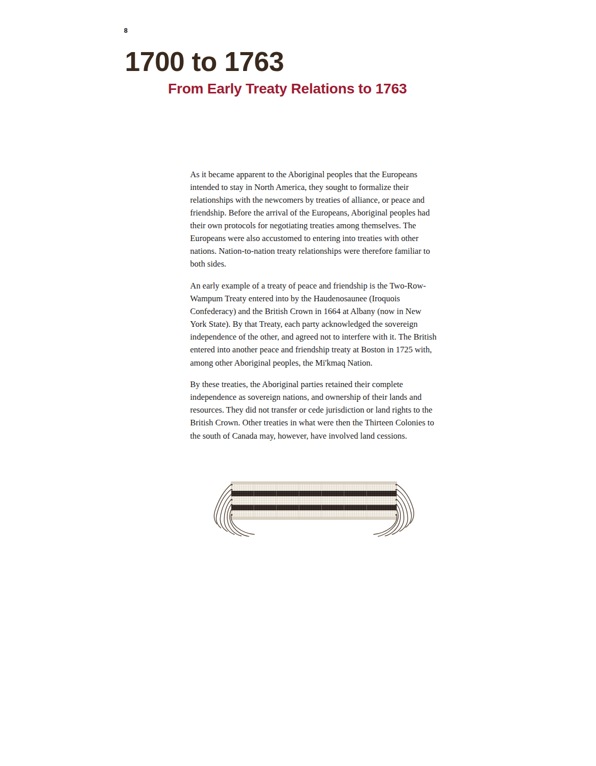8
1700 to 1763
From Early Treaty Relations to 1763
As it became apparent to the Aboriginal peoples that the Europeans intended to stay in North America, they sought to formalize their relationships with the newcomers by treaties of alliance, or peace and friendship. Before the arrival of the Europeans, Aboriginal peoples had their own protocols for negotiating treaties among themselves. The Europeans were also accustomed to entering into treaties with other nations. Nation-to-nation treaty relationships were therefore familiar to both sides.
An early example of a treaty of peace and friendship is the Two-Row-Wampum Treaty entered into by the Haudenosaunee (Iroquois Confederacy) and the British Crown in 1664 at Albany (now in New York State). By that Treaty, each party acknowledged the sovereign independence of the other, and agreed not to interfere with it. The British entered into another peace and friendship treaty at Boston in 1725 with, among other Aboriginal peoples, the Mi'kmaq Nation.
By these treaties, the Aboriginal parties retained their complete independence as sovereign nations, and ownership of their lands and resources. They did not transfer or cede jurisdiction or land rights to the British Crown. Other treaties in what were then the Thirteen Colonies to the south of Canada may, however, have involved land cessions.